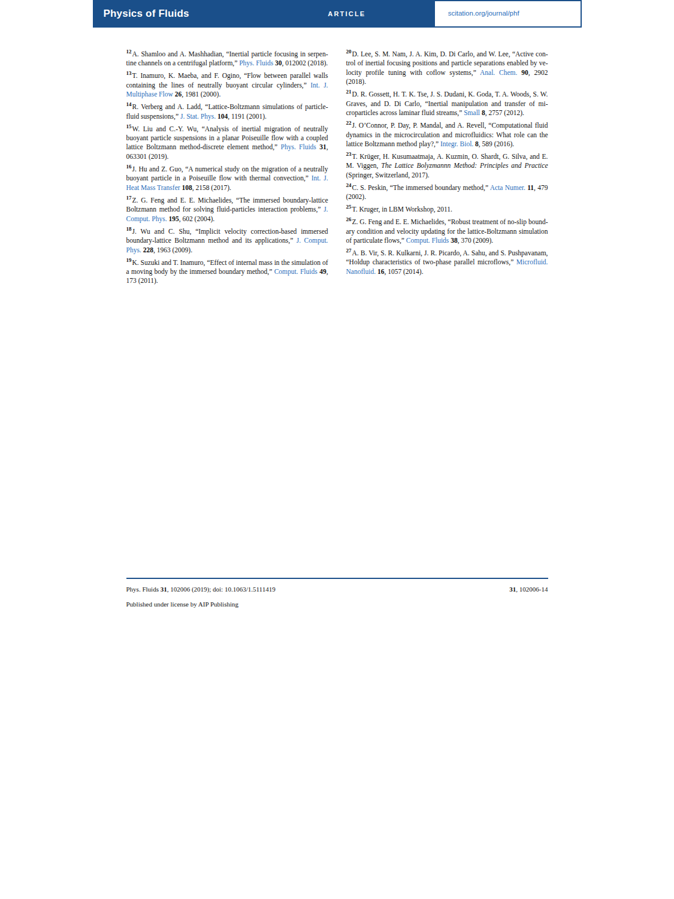Physics of Fluids
ARTICLE
scitation.org/journal/phf
12 A. Shamloo and A. Mashhadian, “Inertial particle focusing in serpentine channels on a centrifugal platform,” Phys. Fluids 30, 012002 (2018).
13 T. Inamuro, K. Maeba, and F. Ogino, “Flow between parallel walls containing the lines of neutrally buoyant circular cylinders,” Int. J. Multiphase Flow 26, 1981 (2000).
14 R. Verberg and A. Ladd, “Lattice-Boltzmann simulations of particle-fluid suspensions,” J. Stat. Phys. 104, 1191 (2001).
15 W. Liu and C.-Y. Wu, “Analysis of inertial migration of neutrally buoyant particle suspensions in a planar Poiseuille flow with a coupled lattice Boltzmann method-discrete element method,” Phys. Fluids 31, 063301 (2019).
16 J. Hu and Z. Guo, “A numerical study on the migration of a neutrally buoyant particle in a Poiseuille flow with thermal convection,” Int. J. Heat Mass Transfer 108, 2158 (2017).
17 Z. G. Feng and E. E. Michaelides, “The immersed boundary-lattice Boltzmann method for solving fluid-particles interaction problems,” J. Comput. Phys. 195, 602 (2004).
18 J. Wu and C. Shu, “Implicit velocity correction-based immersed boundary-lattice Boltzmann method and its applications,” J. Comput. Phys. 228, 1963 (2009).
19 K. Suzuki and T. Inamuro, “Effect of internal mass in the simulation of a moving body by the immersed boundary method,” Comput. Fluids 49, 173 (2011).
20 D. Lee, S. M. Nam, J. A. Kim, D. Di Carlo, and W. Lee, “Active control of inertial focusing positions and particle separations enabled by velocity profile tuning with coflow systems,” Anal. Chem. 90, 2902 (2018).
21 D. R. Gossett, H. T. K. Tse, J. S. Dudani, K. Goda, T. A. Woods, S. W. Graves, and D. Di Carlo, “Inertial manipulation and transfer of microparticles across laminar fluid streams,” Small 8, 2757 (2012).
22 J. O’Connor, P. Day, P. Mandal, and A. Revell, “Computational fluid dynamics in the microcirculation and microfluidics: What role can the lattice Boltzmann method play?,” Integr. Biol. 8, 589 (2016).
23 T. Krüger, H. Kusumaatmaja, A. Kuzmin, O. Shardt, G. Silva, and E. M. Viggen, The Lattice Bolyzmannn Method: Principles and Practice (Springer, Switzerland, 2017).
24 C. S. Peskin, “The immersed boundary method,” Acta Numer. 11, 479 (2002).
25 T. Kruger, in LBM Workshop, 2011.
26 Z. G. Feng and E. E. Michaelides, “Robust treatment of no-slip boundary condition and velocity updating for the lattice-Boltzmann simulation of particulate flows,” Comput. Fluids 38, 370 (2009).
27 A. B. Vir, S. R. Kulkarni, J. R. Picardo, A. Sahu, and S. Pushpavanam, “Holdup characteristics of two-phase parallel microflows,” Microfluid. Nanofluid. 16, 1057 (2014).
Phys. Fluids 31, 102006 (2019); doi: 10.1063/1.5111419
31, 102006-14
Published under license by AIP Publishing